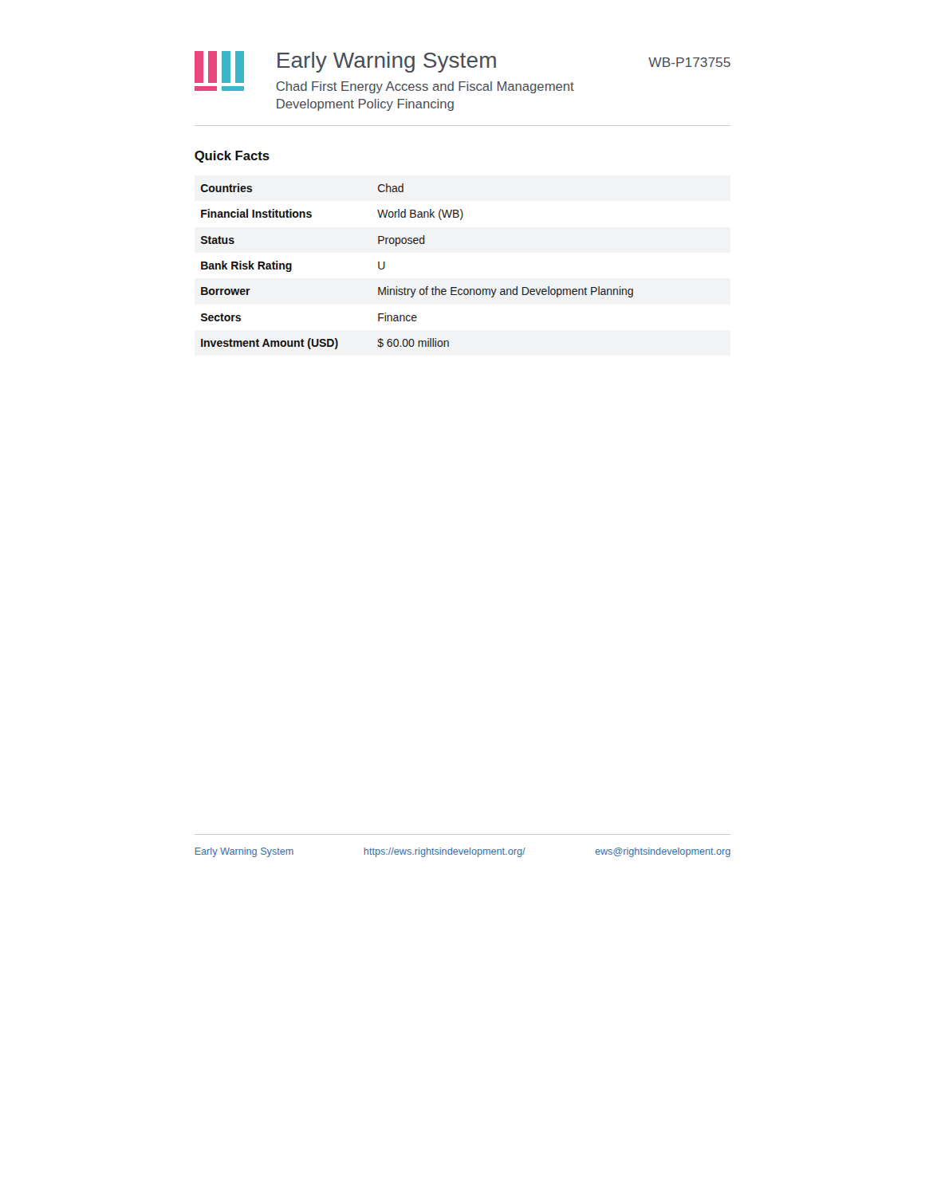Early Warning System
Chad First Energy Access and Fiscal Management Development Policy Financing
WB-P173755
Quick Facts
| Countries | Chad |
| Financial Institutions | World Bank (WB) |
| Status | Proposed |
| Bank Risk Rating | U |
| Borrower | Ministry of the Economy and Development Planning |
| Sectors | Finance |
| Investment Amount (USD) | $ 60.00 million |
Early Warning System
https://ews.rightsindevelopment.org/
ews@rightsindevelopment.org